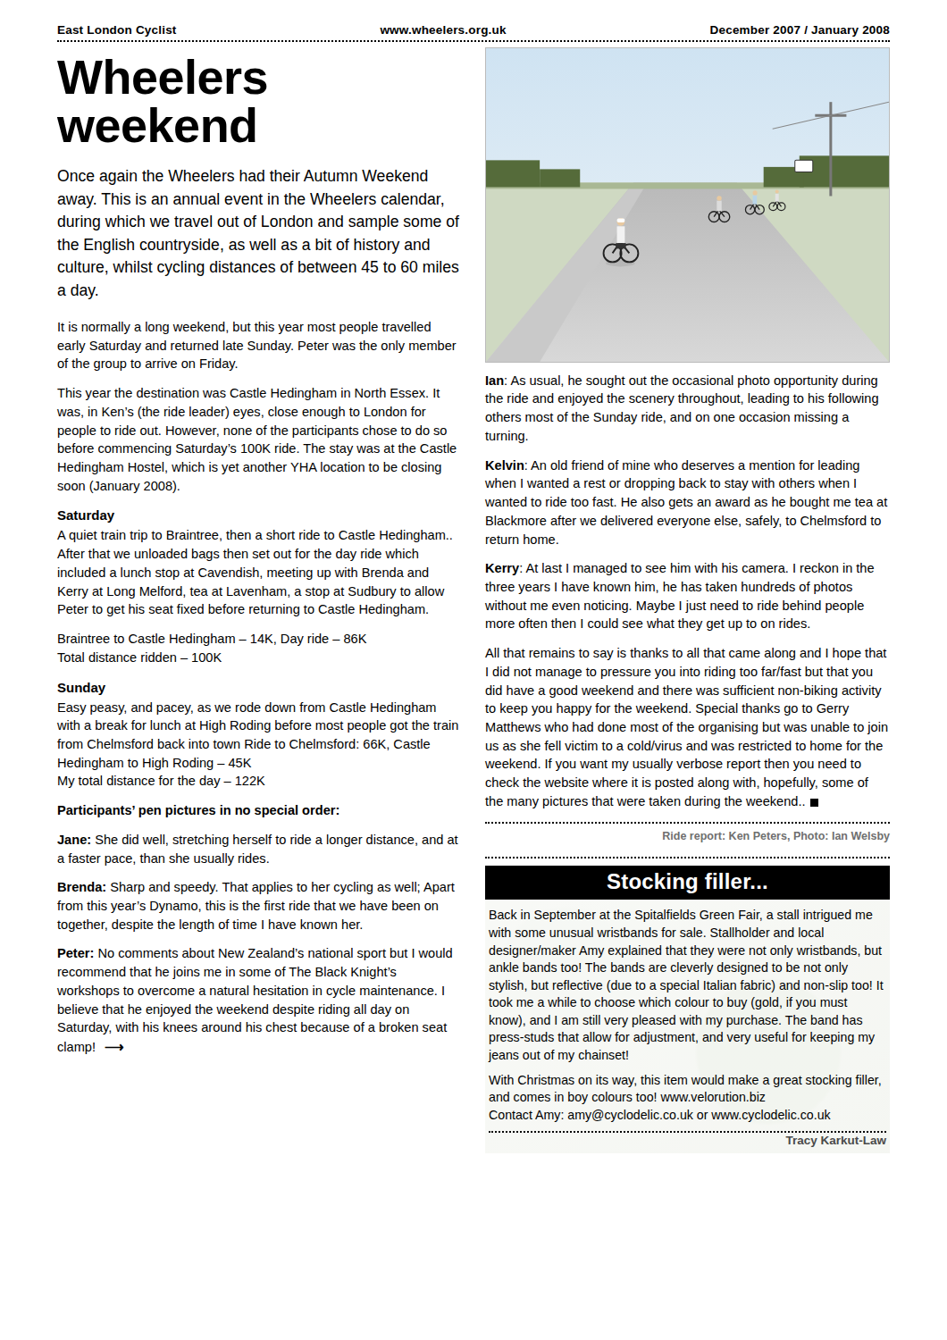East London Cyclist
www.wheelers.org.uk
December 2007 / January 2008
Wheelers weekend
Once again the Wheelers had their Autumn Weekend away. This is an annual event in the Wheelers calendar, during which we travel out of London and sample some of the English countryside, as well as a bit of history and culture, whilst cycling distances of between 45 to 60 miles a day.
It is normally a long weekend, but this year most people travelled early Saturday and returned late Sunday. Peter was the only member of the group to arrive on Friday.
This year the destination was Castle Hedingham in North Essex. It was, in Ken’s (the ride leader) eyes, close enough to London for people to ride out. However, none of the participants chose to do so before commencing Saturday’s 100K ride. The stay was at the Castle Hedingham Hostel, which is yet another YHA location to be closing soon (January 2008).
Saturday
A quiet train trip to Braintree, then a short ride to Castle Hedingham.. After that we unloaded bags then set out for the day ride which included a lunch stop at Cavendish, meeting up with Brenda and Kerry at Long Melford, tea at Lavenham, a stop at Sudbury to allow Peter to get his seat fixed before returning to Castle Hedingham.
Braintree to Castle Hedingham – 14K, Day ride – 86K
Total distance ridden – 100K
Sunday
Easy peasy, and pacey, as we rode down from Castle Hedingham with a break for lunch at High Roding before most people got the train from Chelmsford back into town Ride to Chelmsford: 66K, Castle Hedingham to High Roding – 45K
My total distance for the day – 122K
Participants’ pen pictures in no special order:
Jane: She did well, stretching herself to ride a longer distance, and at a faster pace, than she usually rides.
Brenda: Sharp and speedy. That applies to her cycling as well; Apart from this year’s Dynamo, this is the first ride that we have been on together, despite the length of time I have known her.
Peter: No comments about New Zealand’s national sport but I would recommend that he joins me in some of The Black Knight’s workshops to overcome a natural hesitation in cycle maintenance. I believe that he enjoyed the weekend despite riding all day on Saturday, with his knees around his chest because of a broken seat clamp! ⟶
Ian: As usual, he sought out the occasional photo opportunity during the ride and enjoyed the scenery throughout, leading to his following others most of the Sunday ride, and on one occasion missing a turning.
Kelvin: An old friend of mine who deserves a mention for leading when I wanted a rest or dropping back to stay with others when I wanted to ride too fast. He also gets an award as he bought me tea at Blackmore after we delivered everyone else, safely, to Chelmsford to return home.
Kerry: At last I managed to see him with his camera. I reckon in the three years I have known him, he has taken hundreds of photos without me even noticing. Maybe I just need to ride behind people more often then I could see what they get up to on rides.
All that remains to say is thanks to all that came along and I hope that I did not manage to pressure you into riding too far/fast but that you did have a good weekend and there was sufficient non-biking activity to keep you happy for the weekend. Special thanks go to Gerry Matthews who had done most of the organising but was unable to join us as she fell victim to a cold/virus and was restricted to home for the weekend. If you want my usually verbose report then you need to check the website where it is posted along with, hopefully, some of the many pictures that were taken during the weekend..
Ride report: Ken Peters, Photo: Ian Welsby
Stocking filler...
Back in September at the Spitalfields Green Fair, a stall intrigued me with some unusual wristbands for sale. Stallholder and local designer/maker Amy explained that they were not only wristbands, but ankle bands too! The bands are cleverly designed to be not only stylish, but reflective (due to a special Italian fabric) and non-slip too! It took me a while to choose which colour to buy (gold, if you must know), and I am still very pleased with my purchase. The band has press-studs that allow for adjustment, and very useful for keeping my jeans out of my chainset!
With Christmas on its way, this item would make a great stocking filler, and comes in boy colours too! www.velorution.biz
Contact Amy: amy@cyclodelic.co.uk or www.cyclodelic.co.uk
Tracy Karkut-Law